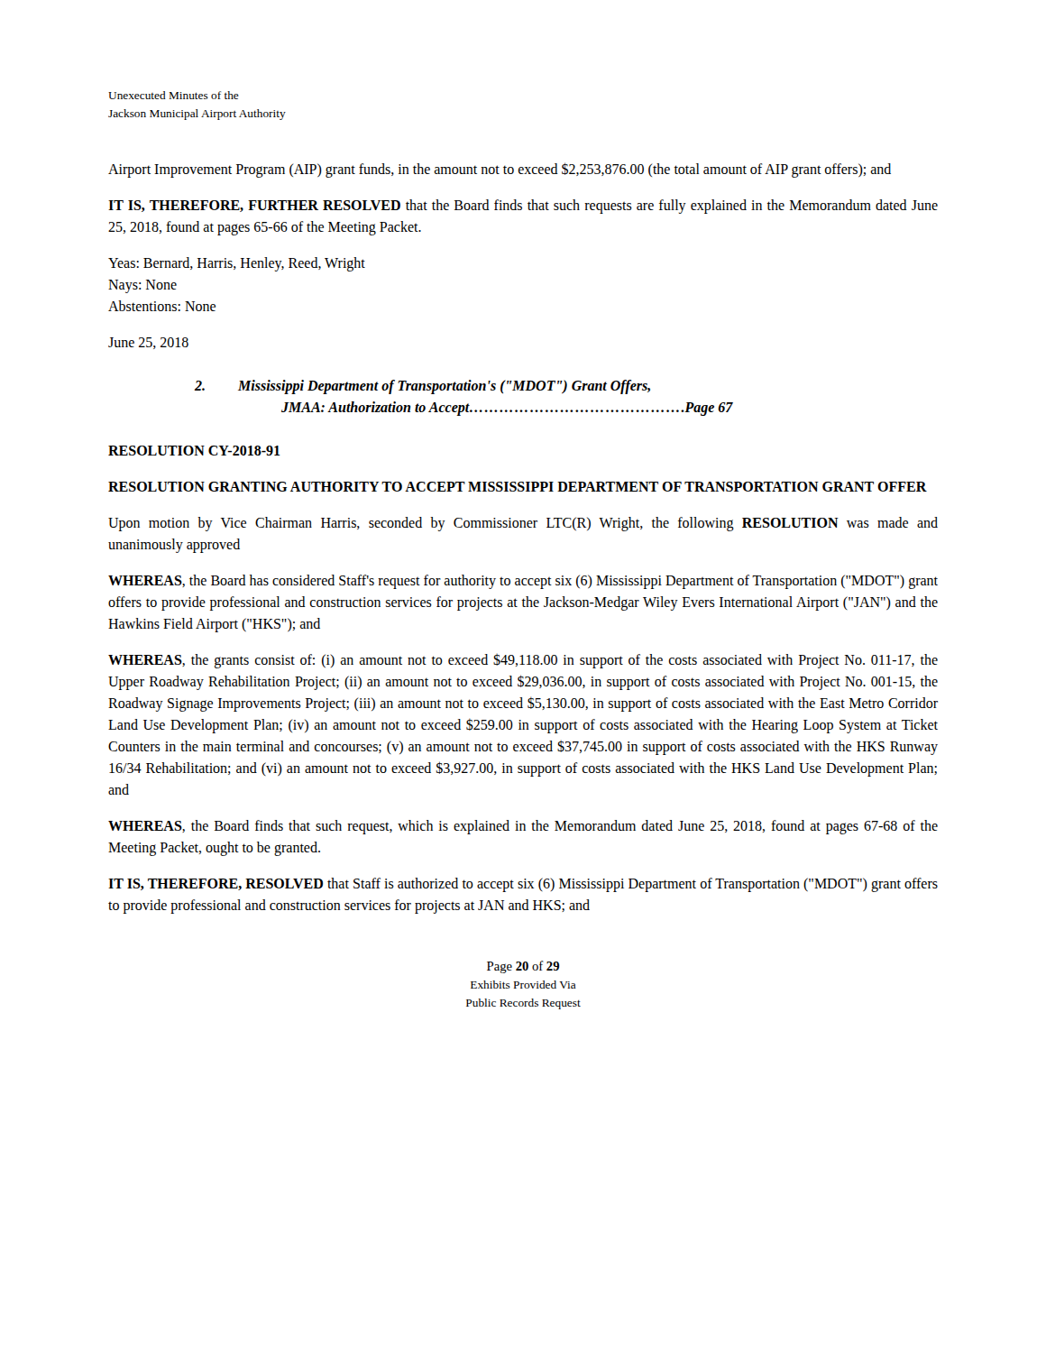Unexecuted Minutes of the
Jackson Municipal Airport Authority
Airport Improvement Program (AIP) grant funds, in the amount not to exceed $2,253,876.00 (the total amount of AIP grant offers); and
IT IS, THEREFORE, FURTHER RESOLVED that the Board finds that such requests are fully explained in the Memorandum dated June 25, 2018, found at pages 65-66 of the Meeting Packet.
Yeas: Bernard, Harris, Henley, Reed, Wright
Nays: None
Abstentions: None
June 25, 2018
2. Mississippi Department of Transportation's ("MDOT") Grant Offers, JMAA: Authorization to Accept…………………………………….Page 67
RESOLUTION CY-2018-91
RESOLUTION GRANTING AUTHORITY TO ACCEPT MISSISSIPPI DEPARTMENT OF TRANSPORTATION GRANT OFFER
Upon motion by Vice Chairman Harris, seconded by Commissioner LTC(R) Wright, the following RESOLUTION was made and unanimously approved
WHEREAS, the Board has considered Staff's request for authority to accept six (6) Mississippi Department of Transportation ("MDOT") grant offers to provide professional and construction services for projects at the Jackson-Medgar Wiley Evers International Airport ("JAN") and the Hawkins Field Airport ("HKS"); and
WHEREAS, the grants consist of: (i) an amount not to exceed $49,118.00 in support of the costs associated with Project No. 011-17, the Upper Roadway Rehabilitation Project; (ii) an amount not to exceed $29,036.00, in support of costs associated with Project No. 001-15, the Roadway Signage Improvements Project; (iii) an amount not to exceed $5,130.00, in support of costs associated with the East Metro Corridor Land Use Development Plan; (iv) an amount not to exceed $259.00 in support of costs associated with the Hearing Loop System at Ticket Counters in the main terminal and concourses; (v) an amount not to exceed $37,745.00 in support of costs associated with the HKS Runway 16/34 Rehabilitation; and (vi) an amount not to exceed $3,927.00, in support of costs associated with the HKS Land Use Development Plan; and
WHEREAS, the Board finds that such request, which is explained in the Memorandum dated June 25, 2018, found at pages 67-68 of the Meeting Packet, ought to be granted.
IT IS, THEREFORE, RESOLVED that Staff is authorized to accept six (6) Mississippi Department of Transportation ("MDOT") grant offers to provide professional and construction services for projects at JAN and HKS; and
Page 20 of 29
Exhibits Provided Via
Public Records Request